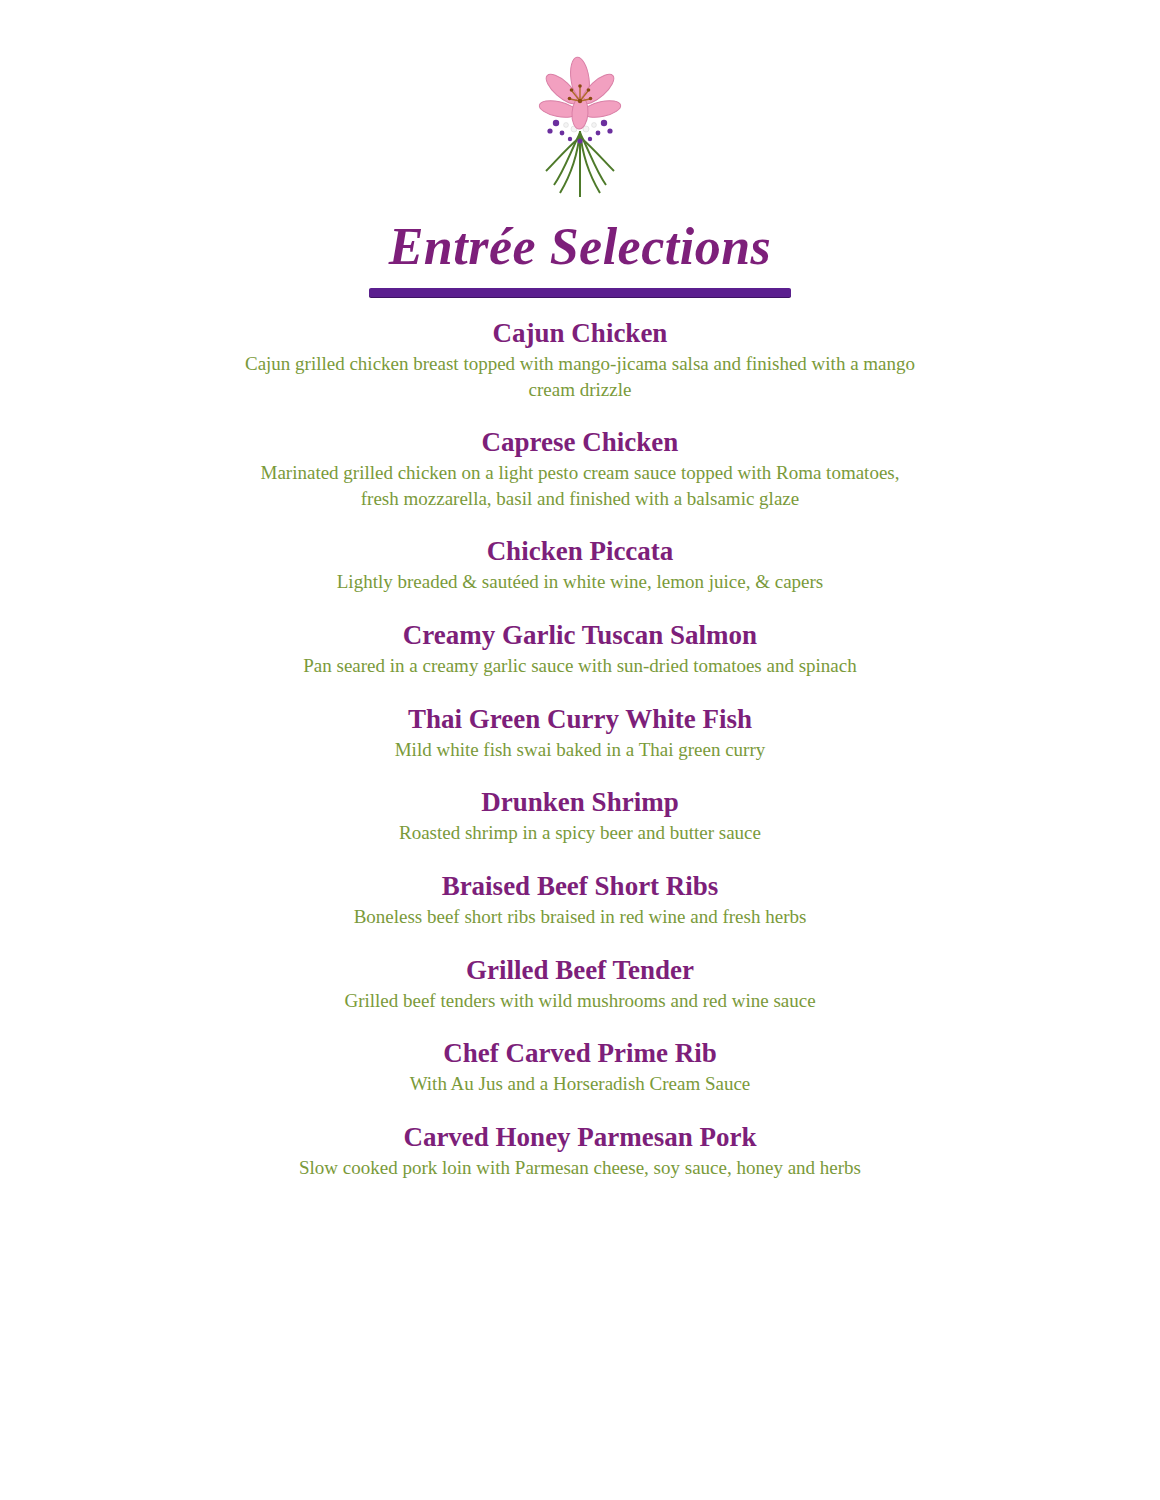Entrée Selections
Cajun Chicken Cajun grilled chicken breast topped with mango-jicama salsa and finished with a mango cream drizzle
Caprese Chicken Marinated grilled chicken on a light pesto cream sauce topped with Roma tomatoes, fresh mozzarella, basil and finished with a balsamic glaze
Chicken Piccata Lightly breaded & sautéed in white wine, lemon juice, & capers
Creamy Garlic Tuscan Salmon Pan seared in a creamy garlic sauce with sun-dried tomatoes and spinach
Thai Green Curry White Fish Mild white fish swai baked in a Thai green curry
Drunken Shrimp Roasted shrimp in a spicy beer and butter sauce
Braised Beef Short Ribs Boneless beef short ribs braised in red wine and fresh herbs
Grilled Beef Tender Grilled beef tenders with wild mushrooms and red wine sauce
Chef Carved Prime Rib With Au Jus and a Horseradish Cream Sauce
Carved Honey Parmesan Pork Slow cooked pork loin with Parmesan cheese, soy sauce, honey and herbs